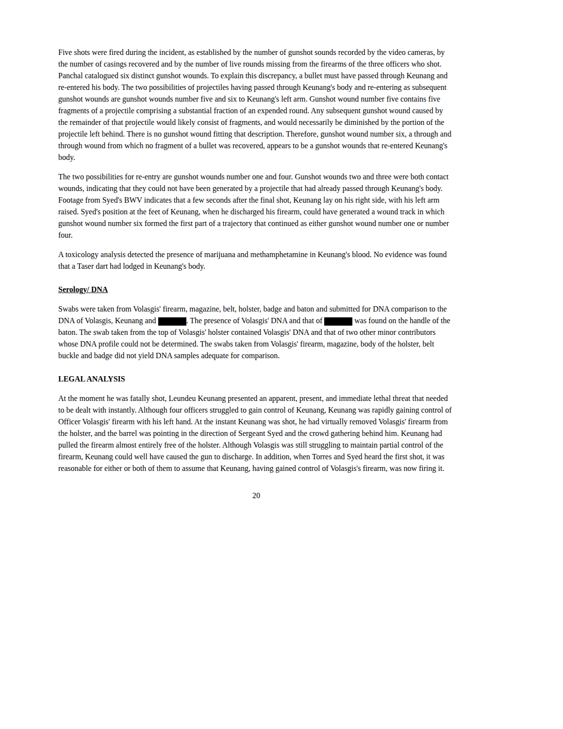Five shots were fired during the incident, as established by the number of gunshot sounds recorded by the video cameras, by the number of casings recovered and by the number of live rounds missing from the firearms of the three officers who shot. Panchal catalogued six distinct gunshot wounds. To explain this discrepancy, a bullet must have passed through Keunang and re-entered his body. The two possibilities of projectiles having passed through Keunang's body and re-entering as subsequent gunshot wounds are gunshot wounds number five and six to Keunang's left arm. Gunshot wound number five contains five fragments of a projectile comprising a substantial fraction of an expended round. Any subsequent gunshot wound caused by the remainder of that projectile would likely consist of fragments, and would necessarily be diminished by the portion of the projectile left behind. There is no gunshot wound fitting that description. Therefore, gunshot wound number six, a through and through wound from which no fragment of a bullet was recovered, appears to be a gunshot wounds that re-entered Keunang's body.
The two possibilities for re-entry are gunshot wounds number one and four. Gunshot wounds two and three were both contact wounds, indicating that they could not have been generated by a projectile that had already passed through Keunang's body. Footage from Syed's BWV indicates that a few seconds after the final shot, Keunang lay on his right side, with his left arm raised. Syed's position at the feet of Keunang, when he discharged his firearm, could have generated a wound track in which gunshot wound number six formed the first part of a trajectory that continued as either gunshot wound number one or number four.
A toxicology analysis detected the presence of marijuana and methamphetamine in Keunang's blood. No evidence was found that a Taser dart had lodged in Keunang's body.
Serology/ DNA
Swabs were taken from Volasgis' firearm, magazine, belt, holster, badge and baton and submitted for DNA comparison to the DNA of Volasgis, Keunang and . The presence of Volasgis' DNA and that of was found on the handle of the baton. The swab taken from the top of Volasgis' holster contained Volasgis' DNA and that of two other minor contributors whose DNA profile could not be determined. The swabs taken from Volasgis' firearm, magazine, body of the holster, belt buckle and badge did not yield DNA samples adequate for comparison.
LEGAL ANALYSIS
At the moment he was fatally shot, Leundeu Keunang presented an apparent, present, and immediate lethal threat that needed to be dealt with instantly. Although four officers struggled to gain control of Keunang, Keunang was rapidly gaining control of Officer Volasgis' firearm with his left hand. At the instant Keunang was shot, he had virtually removed Volasgis' firearm from the holster, and the barrel was pointing in the direction of Sergeant Syed and the crowd gathering behind him. Keunang had pulled the firearm almost entirely free of the holster. Although Volasgis was still struggling to maintain partial control of the firearm, Keunang could well have caused the gun to discharge. In addition, when Torres and Syed heard the first shot, it was reasonable for either or both of them to assume that Keunang, having gained control of Volasgis's firearm, was now firing it.
20